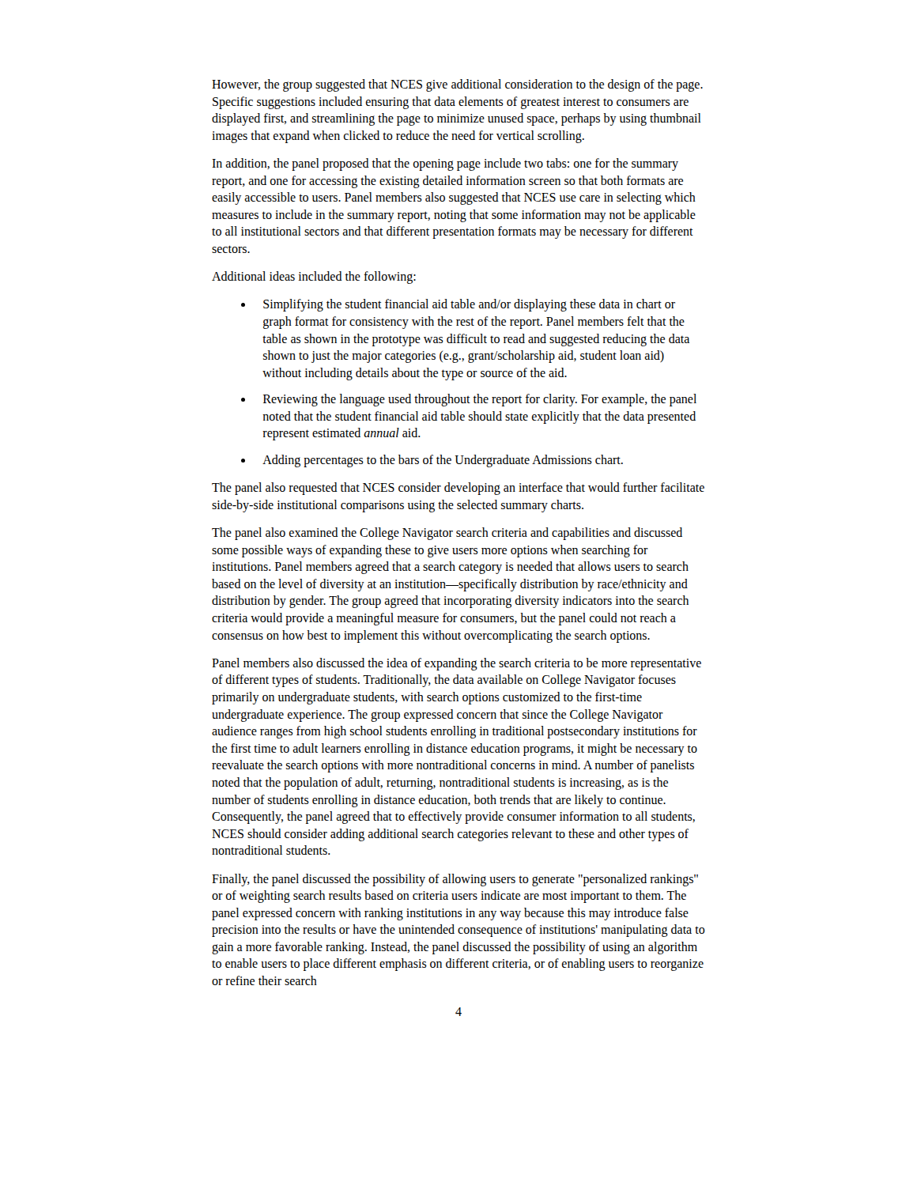However, the group suggested that NCES give additional consideration to the design of the page. Specific suggestions included ensuring that data elements of greatest interest to consumers are displayed first, and streamlining the page to minimize unused space, perhaps by using thumbnail images that expand when clicked to reduce the need for vertical scrolling.
In addition, the panel proposed that the opening page include two tabs: one for the summary report, and one for accessing the existing detailed information screen so that both formats are easily accessible to users. Panel members also suggested that NCES use care in selecting which measures to include in the summary report, noting that some information may not be applicable to all institutional sectors and that different presentation formats may be necessary for different sectors.
Additional ideas included the following:
Simplifying the student financial aid table and/or displaying these data in chart or graph format for consistency with the rest of the report. Panel members felt that the table as shown in the prototype was difficult to read and suggested reducing the data shown to just the major categories (e.g., grant/scholarship aid, student loan aid) without including details about the type or source of the aid.
Reviewing the language used throughout the report for clarity. For example, the panel noted that the student financial aid table should state explicitly that the data presented represent estimated annual aid.
Adding percentages to the bars of the Undergraduate Admissions chart.
The panel also requested that NCES consider developing an interface that would further facilitate side-by-side institutional comparisons using the selected summary charts.
The panel also examined the College Navigator search criteria and capabilities and discussed some possible ways of expanding these to give users more options when searching for institutions. Panel members agreed that a search category is needed that allows users to search based on the level of diversity at an institution—specifically distribution by race/ethnicity and distribution by gender. The group agreed that incorporating diversity indicators into the search criteria would provide a meaningful measure for consumers, but the panel could not reach a consensus on how best to implement this without overcomplicating the search options.
Panel members also discussed the idea of expanding the search criteria to be more representative of different types of students. Traditionally, the data available on College Navigator focuses primarily on undergraduate students, with search options customized to the first-time undergraduate experience. The group expressed concern that since the College Navigator audience ranges from high school students enrolling in traditional postsecondary institutions for the first time to adult learners enrolling in distance education programs, it might be necessary to reevaluate the search options with more nontraditional concerns in mind. A number of panelists noted that the population of adult, returning, nontraditional students is increasing, as is the number of students enrolling in distance education, both trends that are likely to continue. Consequently, the panel agreed that to effectively provide consumer information to all students, NCES should consider adding additional search categories relevant to these and other types of nontraditional students.
Finally, the panel discussed the possibility of allowing users to generate "personalized rankings" or of weighting search results based on criteria users indicate are most important to them. The panel expressed concern with ranking institutions in any way because this may introduce false precision into the results or have the unintended consequence of institutions' manipulating data to gain a more favorable ranking. Instead, the panel discussed the possibility of using an algorithm to enable users to place different emphasis on different criteria, or of enabling users to reorganize or refine their search
4